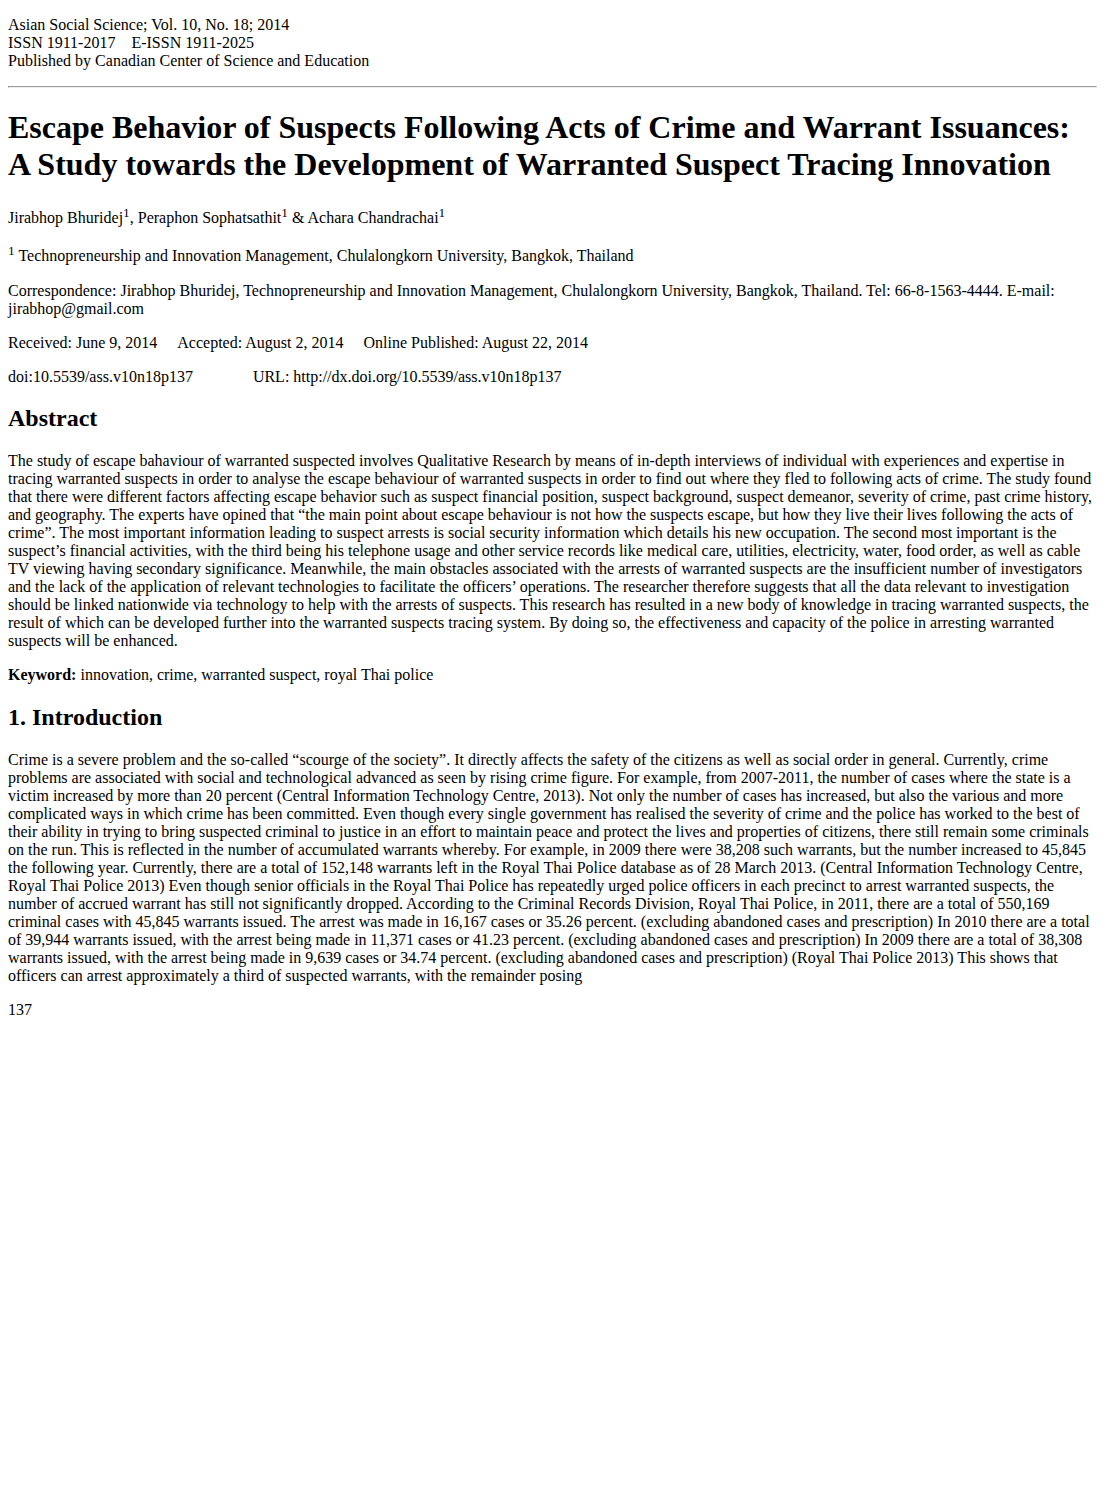Asian Social Science; Vol. 10, No. 18; 2014
ISSN 1911-2017 E-ISSN 1911-2025
Published by Canadian Center of Science and Education
Escape Behavior of Suspects Following Acts of Crime and Warrant Issuances: A Study towards the Development of Warranted Suspect Tracing Innovation
Jirabhop Bhuridej1, Peraphon Sophatsathit1 & Achara Chandrachai1
1 Technopreneurship and Innovation Management, Chulalongkorn University, Bangkok, Thailand
Correspondence: Jirabhop Bhuridej, Technopreneurship and Innovation Management, Chulalongkorn University, Bangkok, Thailand. Tel: 66-8-1563-4444. E-mail: jirabhop@gmail.com
Received: June 9, 2014 Accepted: August 2, 2014 Online Published: August 22, 2014
doi:10.5539/ass.v10n18p137 URL: http://dx.doi.org/10.5539/ass.v10n18p137
Abstract
The study of escape bahaviour of warranted suspected involves Qualitative Research by means of in-depth interviews of individual with experiences and expertise in tracing warranted suspects in order to analyse the escape behaviour of warranted suspects in order to find out where they fled to following acts of crime. The study found that there were different factors affecting escape behavior such as suspect financial position, suspect background, suspect demeanor, severity of crime, past crime history, and geography. The experts have opined that “the main point about escape behaviour is not how the suspects escape, but how they live their lives following the acts of crime”. The most important information leading to suspect arrests is social security information which details his new occupation. The second most important is the suspect’s financial activities, with the third being his telephone usage and other service records like medical care, utilities, electricity, water, food order, as well as cable TV viewing having secondary significance. Meanwhile, the main obstacles associated with the arrests of warranted suspects are the insufficient number of investigators and the lack of the application of relevant technologies to facilitate the officers’ operations. The researcher therefore suggests that all the data relevant to investigation should be linked nationwide via technology to help with the arrests of suspects. This research has resulted in a new body of knowledge in tracing warranted suspects, the result of which can be developed further into the warranted suspects tracing system. By doing so, the effectiveness and capacity of the police in arresting warranted suspects will be enhanced.
Keyword: innovation, crime, warranted suspect, royal Thai police
1. Introduction
Crime is a severe problem and the so-called “scourge of the society”. It directly affects the safety of the citizens as well as social order in general. Currently, crime problems are associated with social and technological advanced as seen by rising crime figure. For example, from 2007-2011, the number of cases where the state is a victim increased by more than 20 percent (Central Information Technology Centre, 2013). Not only the number of cases has increased, but also the various and more complicated ways in which crime has been committed. Even though every single government has realised the severity of crime and the police has worked to the best of their ability in trying to bring suspected criminal to justice in an effort to maintain peace and protect the lives and properties of citizens, there still remain some criminals on the run. This is reflected in the number of accumulated warrants whereby. For example, in 2009 there were 38,208 such warrants, but the number increased to 45,845 the following year. Currently, there are a total of 152,148 warrants left in the Royal Thai Police database as of 28 March 2013. (Central Information Technology Centre, Royal Thai Police 2013) Even though senior officials in the Royal Thai Police has repeatedly urged police officers in each precinct to arrest warranted suspects, the number of accrued warrant has still not significantly dropped. According to the Criminal Records Division, Royal Thai Police, in 2011, there are a total of 550,169 criminal cases with 45,845 warrants issued. The arrest was made in 16,167 cases or 35.26 percent. (excluding abandoned cases and prescription) In 2010 there are a total of 39,944 warrants issued, with the arrest being made in 11,371 cases or 41.23 percent. (excluding abandoned cases and prescription) In 2009 there are a total of 38,308 warrants issued, with the arrest being made in 9,639 cases or 34.74 percent. (excluding abandoned cases and prescription) (Royal Thai Police 2013) This shows that officers can arrest approximately a third of suspected warrants, with the remainder posing
137